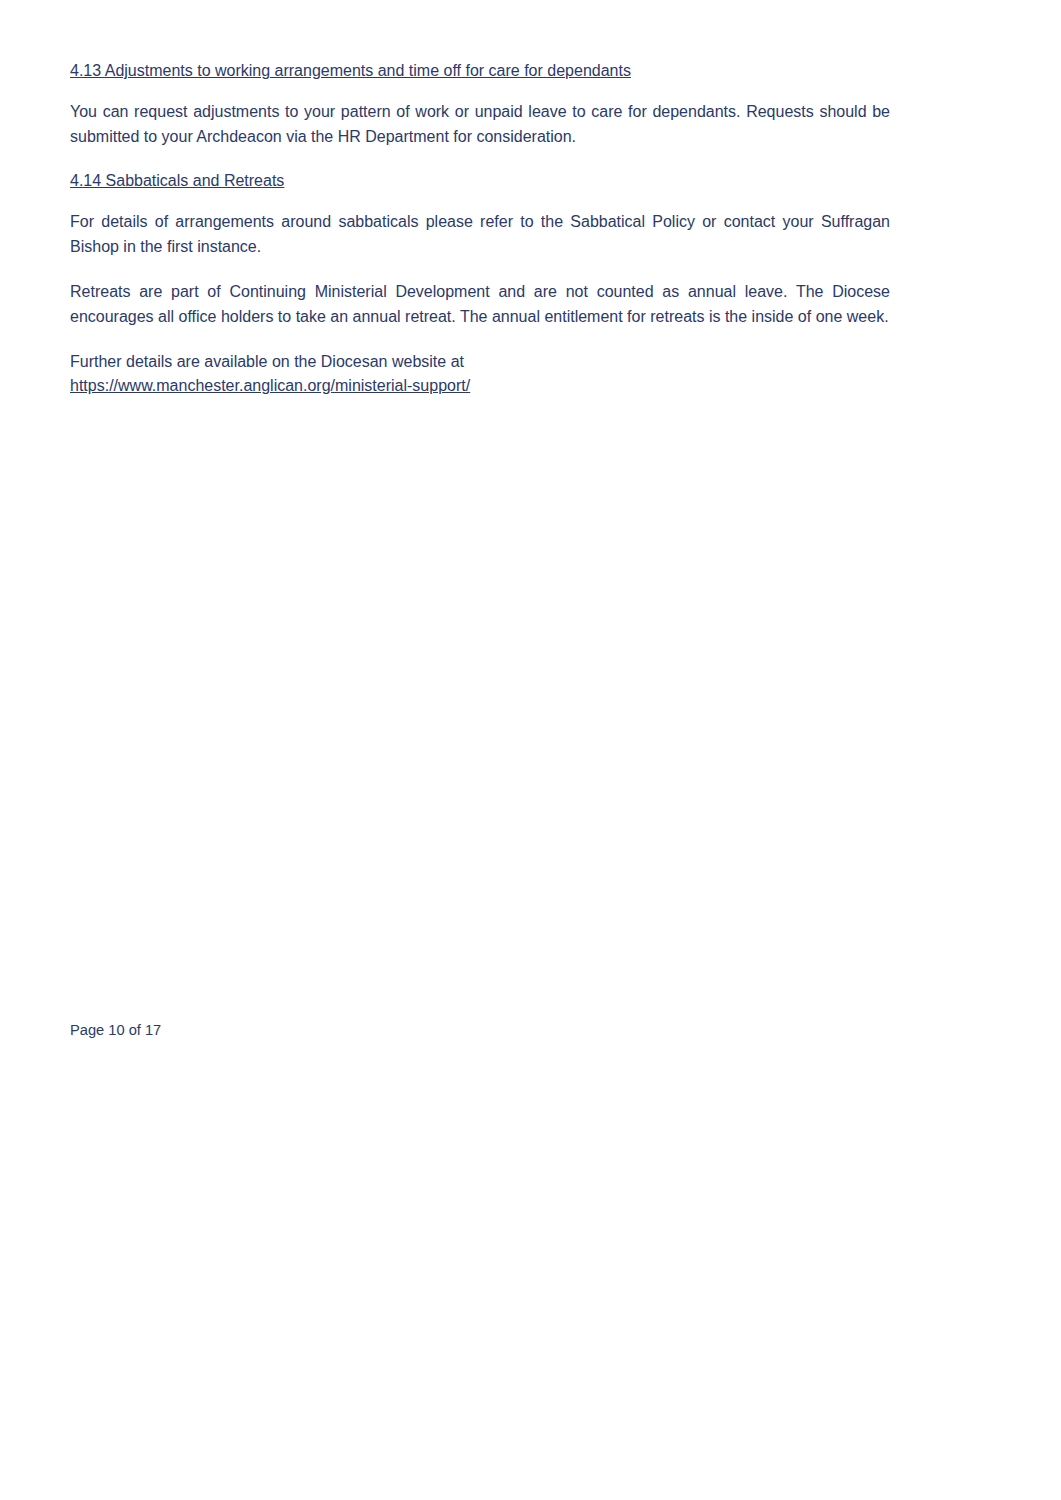4.13 Adjustments to working arrangements and time off for care for dependants
You can request adjustments to your pattern of work or unpaid leave to care for dependants. Requests should be submitted to your Archdeacon via the HR Department for consideration.
4.14 Sabbaticals and Retreats
For details of arrangements around sabbaticals please refer to the Sabbatical Policy or contact your Suffragan Bishop in the first instance.
Retreats are part of Continuing Ministerial Development and are not counted as annual leave. The Diocese encourages all office holders to take an annual retreat. The annual entitlement for retreats is the inside of one week.
Further details are available on the Diocesan website at
https://www.manchester.anglican.org/ministerial-support/
Page 10 of 17